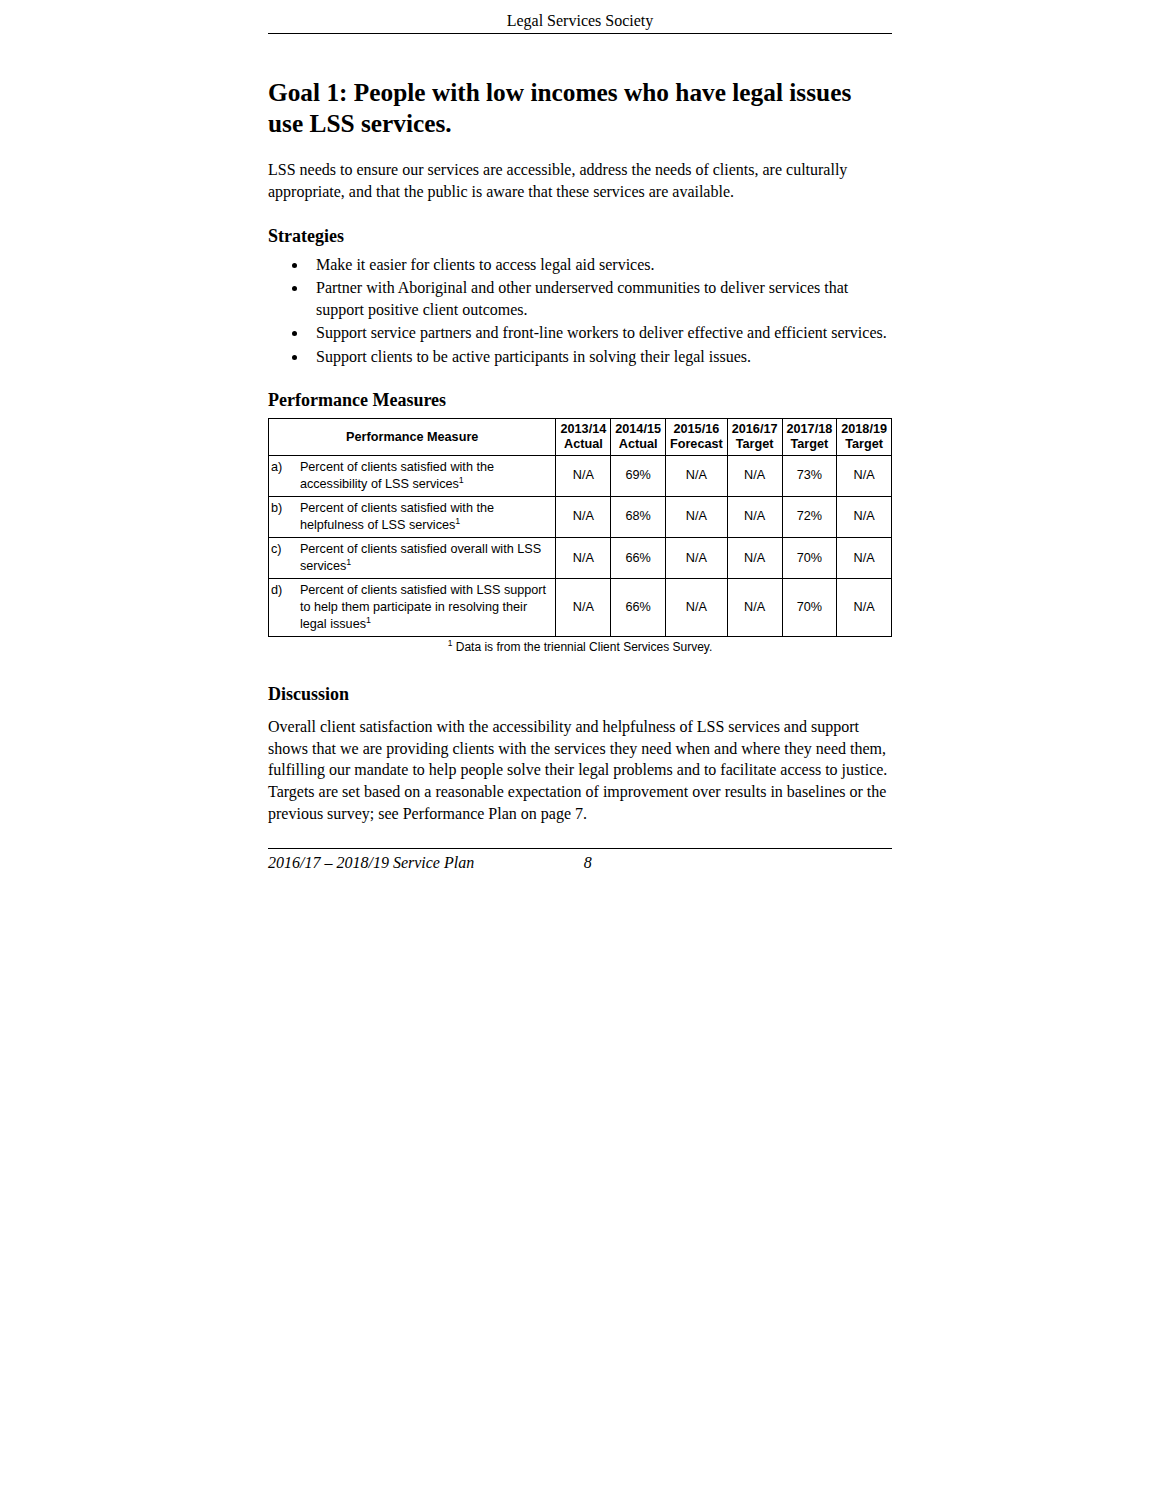Legal Services Society
Goal 1: People with low incomes who have legal issues use LSS services.
LSS needs to ensure our services are accessible, address the needs of clients, are culturally appropriate, and that the public is aware that these services are available.
Strategies
Make it easier for clients to access legal aid services.
Partner with Aboriginal and other underserved communities to deliver services that support positive client outcomes.
Support service partners and front-line workers to deliver effective and efficient services.
Support clients to be active participants in solving their legal issues.
Performance Measures
| Performance Measure | 2013/14 Actual | 2014/15 Actual | 2015/16 Forecast | 2016/17 Target | 2017/18 Target | 2018/19 Target |
| --- | --- | --- | --- | --- | --- | --- |
| a) Percent of clients satisfied with the accessibility of LSS services 1 | N/A | 69% | N/A | N/A | 73% | N/A |
| b) Percent of clients satisfied with the helpfulness of LSS services 1 | N/A | 68% | N/A | N/A | 72% | N/A |
| c) Percent of clients satisfied overall with LSS services 1 | N/A | 66% | N/A | N/A | 70% | N/A |
| d) Percent of clients satisfied with LSS support to help them participate in resolving their legal issues 1 | N/A | 66% | N/A | N/A | 70% | N/A |
1 Data is from the triennial Client Services Survey.
Discussion
Overall client satisfaction with the accessibility and helpfulness of LSS services and support shows that we are providing clients with the services they need when and where they need them, fulfilling our mandate to help people solve their legal problems and to facilitate access to justice. Targets are set based on a reasonable expectation of improvement over results in baselines or the previous survey; see Performance Plan on page 7.
2016/17 – 2018/19 Service Plan 8